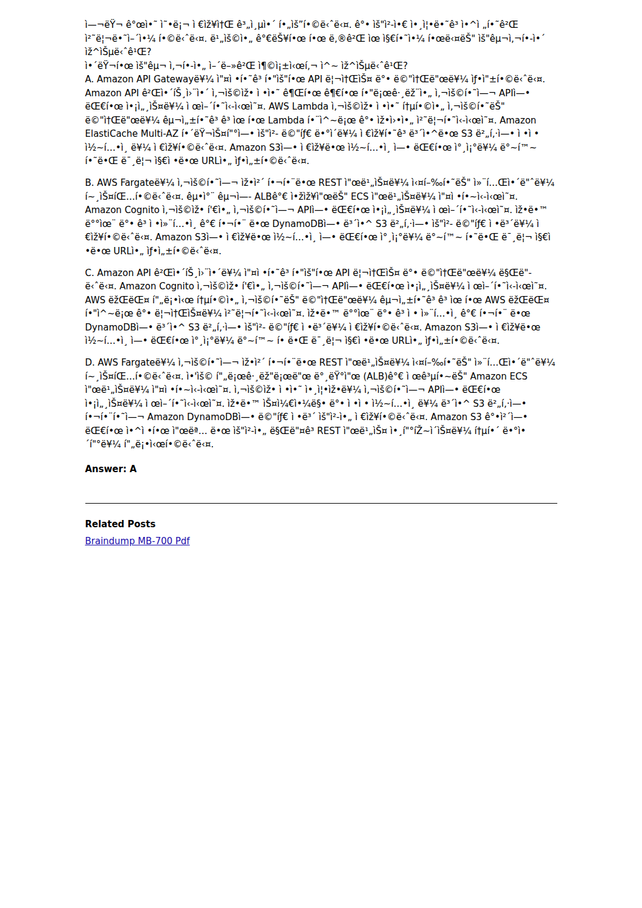ì—¬ëŸ¬ ê°œì•˜ ì˜•ë¡¬ ì €ìž¥ì†Œ ê³„ì¸µì•´ í•„ìš”í•©ë‹ˆë‹¤. ê°• ìš"ì²-ì•€ ì•¸ì¦•ë•˜ê³ ì•^ì „í•˜ê²Œ ì²˜ë¦¬ë•˜ì–´ì•¼ í•©ë‹ˆë‹¤. ë¹„ìš©ì•„ ê°€ëŠ¥í•œ í•œ ë‚®ê²Œ ìœ ì§€í•˜ì•¼ í•œë‹¤ëŠ" ìš"êµ¬ì‚¬í•-ì•´ ìž^ìŠµë‹ˆê¹Œ?
ì•´ëŸ¬í•œ ìš"êµ¬ ì‚¬í•-ì•„ ì–´ë–»ê²Œ ì¶©ì¡±ì‹œí‚¬ ì^~ ìž^ìŠµë‹ˆê¹Œ?
A. Amazon API Gatewayë¥¼ ì"¤ì •í•˜ê³ í•"ìš"í•œ API ë¦¬ì†ŒìŠ¤ ë°• ë©"ì†Œë"œë¥¼ ìƒ•ì"±í•©ë‹ˆë‹¤. Amazon API ê²Œì•´íŠ¸ì›¨ì•´ ì‚¬ìš©ìž• ì •ì•˜ ê¶Œí•œ ê¶€í•œ í•"ë¡œê·¸ëž¨ì•„ ì‚¬ìš©í•˜ì—¬ APIì—• ëŒ€í•œ ì•¡ì„¸ìŠ¤ë¥¼ ì œì–´í•˜ì‹-ì‹œì˜¤. AWS Lambda ì‚¬ìš©ìž• ì •ì•˜ í†µí•©ì•„ ì‚¬ìš©í•˜ëŠ" ë©"ì†Œë"œë¥¼ êµ¬ì„±í•˜ê³ ê³ ìœ í•œ Lambda í•¨ì^~ë¡œ ê°• ìž•ì›•ì•„ ì²˜ë¦¬í•˜ì‹-ì‹œì˜¤. Amazon ElastiCache Multi-AZ í•´ëŸ¬ìŠ¤í"°ì—• ìš"ì²- ë©"íƒ€ ë•°ì´ë¥¼ ì €ìž¥í•˜ê³ ë³´ì•^ë•œ S3 ë²„í‚·ì—• ì •ì • ì½~í…•ì¸ ë¥¼ ì €ìž¥í•©ë‹ˆë‹¤. Amazon S3ì—• ì €ìž¥ë•œ ì½~í…•ì¸ ì—• ëŒ€í•œ ì°¸ì¡°ë¥¼ ë°~í™~ í•˜ë•Œ ë¯¸ë¦¬ ì§€ì •ë•œ URLì•„ ìƒ•ì„±í•©ë‹ˆë‹¤.
B. AWS Fargateë¥¼ ì‚¬ìš©í•˜ì—¬ ìž•ì²´ í•¬í•¨ë•œ REST ì"œë¹„ìŠ¤ë¥¼ ì‹¤í–‰í•˜ëŠ" ì»¨í…Œì•´ë"ˆë¥¼ í~¸ìŠ¤íŒ…í•©ë‹ˆë‹¤. êµ•ì°¨ êµ¬ì—- ALBê°€ ì•žìž¥ì"œëŠ" ECS ì"œë¹„ìŠ¤ë¥¼ ì"¤ì •í•~ì‹-ì‹œì˜¤. Amazon Cognito ì‚¬ìš©ìž• í'€ì•„ ì‚¬ìš©í•˜ì—¬ APIì—• ëŒ€í•œ ì•¡ì„¸ìŠ¤ë¥¼ ì œì–´í•˜ì‹-ì‹œì˜¤. ìž•ë•™ ë°°ìœ¨ ë°• ê³ ì •ì»¨í…•ì¸ ê°€ í•¬í•¨ ë•œ DynamoDBì—• ë³´ì•^ S3 ë²„í‚·ì—• ìš"ì²- ë©"íƒ€ ì •ë³´ë¥¼ ì €ìž¥í•©ë‹ˆë‹¤. Amazon S3ì—• ì €ìž¥ë•œ ì½~í…•ì¸ ì—• ëŒ€í•œ ì°¸ì¡°ë¥¼ ë°~í™~ í•˜ë•Œ ë¯¸ë¦¬ ì§€ì •ë•œ URLì•„ ìƒ•ì„±í•©ë‹ˆë‹¤.
C. Amazon API ê²Œì•´íŠ¸ì›¨ì•´ë¥¼ ì"¤ì •í•˜ê³ í•"ìš"í•œ API ë¦¬ì†ŒìŠ¤ ë°• ë©"ì†Œë"œë¥¼ ë§Œë"-ë‹ˆë‹¤. Amazon Cognito ì‚¬ìš©ìž• í'€ì•„ ì‚¬ìš©í•˜ì—¬ APIì—• ëŒ€í•œ ì•¡ì„¸ìŠ¤ë¥¼ ì œì–´í•˜ì‹-ì‹œì˜¤. AWS ëžŒëŒ¤ í"„ë¡•ì‹œ í†µí•©ì•„ ì‚¬ìš©í•˜ëŠ" ë©"ì†Œë"œë¥¼ êµ¬ì„±í•˜ê³ ê³ ìœ í•œ AWS ëžŒëŒ¤ í•"ì^~ë¡œ ê°• ë¦¬ì†ŒìŠ¤ë¥¼ ì²˜ë¦¬í•˜ì‹-ì‹œì˜¤. ìž•ë•™ ë°°ìœ¨ ë°• ê³ ì • ì»¨í…•ì¸ ê°€ í•¬í•¨ ë•œ DynamoDBì—• ë³´ì•^ S3 ë²„í‚·ì—• ìš"ì²- ë©"íƒ€ ì •ë³´ë¥¼ ì €ìž¥í•©ë‹ˆë‹¤. Amazon S3ì—• ì €ìž¥ë•œ ì½~í…•ì¸ ì—• ëŒ€í•œ ì°¸ì¡°ë¥¼ ë°~í™~ í• ë•Œ ë¯¸ë¦¬ ì§€ì •ë•œ URLì•„ ìƒ•ì„±í•©ë‹ˆë‹¤.
D. AWS Fargateë¥¼ ì‚¬ìš©í•˜ì—¬ ìž•ì²´ í•¬í•¨ë•œ REST ì"œë¹„ìŠ¤ë¥¼ ì‹¤í–‰í•˜ëŠ" ì»¨í…Œì•´ë"ˆë¥¼ í~¸ìŠ¤íŒ…í•©ë‹ˆë‹¤. ì•'ìš© í"„ë¡œê·¸ëž"ë¡œë"œ ë°¸ëŸ°ì"œ (ALB)ê°€ ì œê³µí•~ëŠ" Amazon ECS ì"œë¹„ìŠ¤ë¥¼ ì"¤ì •í•~ì‹-ì‹œì˜¤. ì‚¬ìš©ìž• ì •ì•˜ ì•¸ì¦•ìž•ë¥¼ ì‚¬ìš©í•˜ì—¬ APIì—• ëŒ€í•œ ì•¡ì„¸ìŠ¤ë¥¼ ì œì–´í•˜ì‹-ì‹œì˜¤. ìž•ë•™ ìŠ¤ì¼€ì•¼ë§• ë°• ì •ì • ì½~í…•ì¸ ë¥¼ ë³´ì•^ S3 ë²„í‚·ì—• í•¬í•¨í•˜ì—¬ Amazon DynamoDBì—• ë©"íƒ€ ì •ë³´ ìš"ì²-ì•„ ì €ìž¥í•©ë‹ˆë‹¤. Amazon S3 ê°•ì²´ì—• ëŒ€í•œ ì•^ì •í•œ ì"œëª… ë•œ ìš"ì²-ì•„ ë§Œë"¤ê³ REST ì"œë¹„ìŠ¤ ì•¸í"°íŽ~ì´ìŠ¤ë¥¼ í†µí•´ ë•°ì•´í"°ë¥¼ í"„ë¡•ì‹œí•©ë‹ˆë‹¤.
Answer: A
Related Posts
Braindump MB-700 Pdf